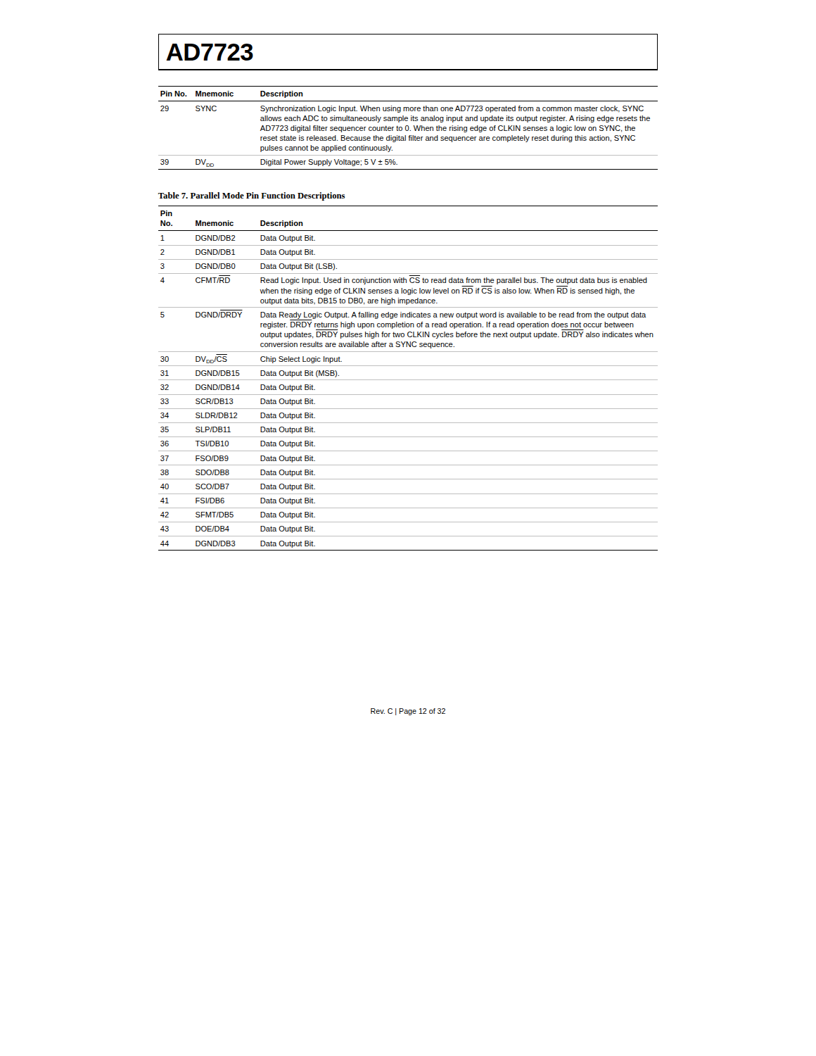AD7723
| Pin No. | Mnemonic | Description |
| --- | --- | --- |
| 29 | SYNC | Synchronization Logic Input. When using more than one AD7723 operated from a common master clock, SYNC allows each ADC to simultaneously sample its analog input and update its output register. A rising edge resets the AD7723 digital filter sequencer counter to 0. When the rising edge of CLKIN senses a logic low on SYNC, the reset state is released. Because the digital filter and sequencer are completely reset during this action, SYNC pulses cannot be applied continuously. |
| 39 | DV DD | Digital Power Supply Voltage; 5 V ± 5%. |
Table 7. Parallel Mode Pin Function Descriptions
| Pin No. | Mnemonic | Description |
| --- | --- | --- |
| 1 | DGND/DB2 | Data Output Bit. |
| 2 | DGND/DB1 | Data Output Bit. |
| 3 | DGND/DB0 | Data Output Bit (LSB). |
| 4 | CFMT/ RD | Read Logic Input. Used in conjunction with CS to read data from the parallel bus. The output data bus is enabled when the rising edge of CLKIN senses a logic low level on RD if CS is also low. When RD is sensed high, the output data bits, DB15 to DB0, are high impedance. |
| 5 | DGND/ DRDY | Data Ready Logic Output. A falling edge indicates a new output word is available to be read from the output data register. DRDY returns high upon completion of a read operation. If a read operation does not occur between output updates, DRDY pulses high for two CLKIN cycles before the next output update. DRDY also indicates when conversion results are available after a SYNC sequence. |
| 30 | DV DD / CS | Chip Select Logic Input. |
| 31 | DGND/DB15 | Data Output Bit (MSB). |
| 32 | DGND/DB14 | Data Output Bit. |
| 33 | SCR/DB13 | Data Output Bit. |
| 34 | SLDR/DB12 | Data Output Bit. |
| 35 | SLP/DB11 | Data Output Bit. |
| 36 | TSI/DB10 | Data Output Bit. |
| 37 | FSO/DB9 | Data Output Bit. |
| 38 | SDO/DB8 | Data Output Bit. |
| 40 | SCO/DB7 | Data Output Bit. |
| 41 | FSI/DB6 | Data Output Bit. |
| 42 | SFMT/DB5 | Data Output Bit. |
| 43 | DOE/DB4 | Data Output Bit. |
| 44 | DGND/DB3 | Data Output Bit. |
Rev. C | Page 12 of 32